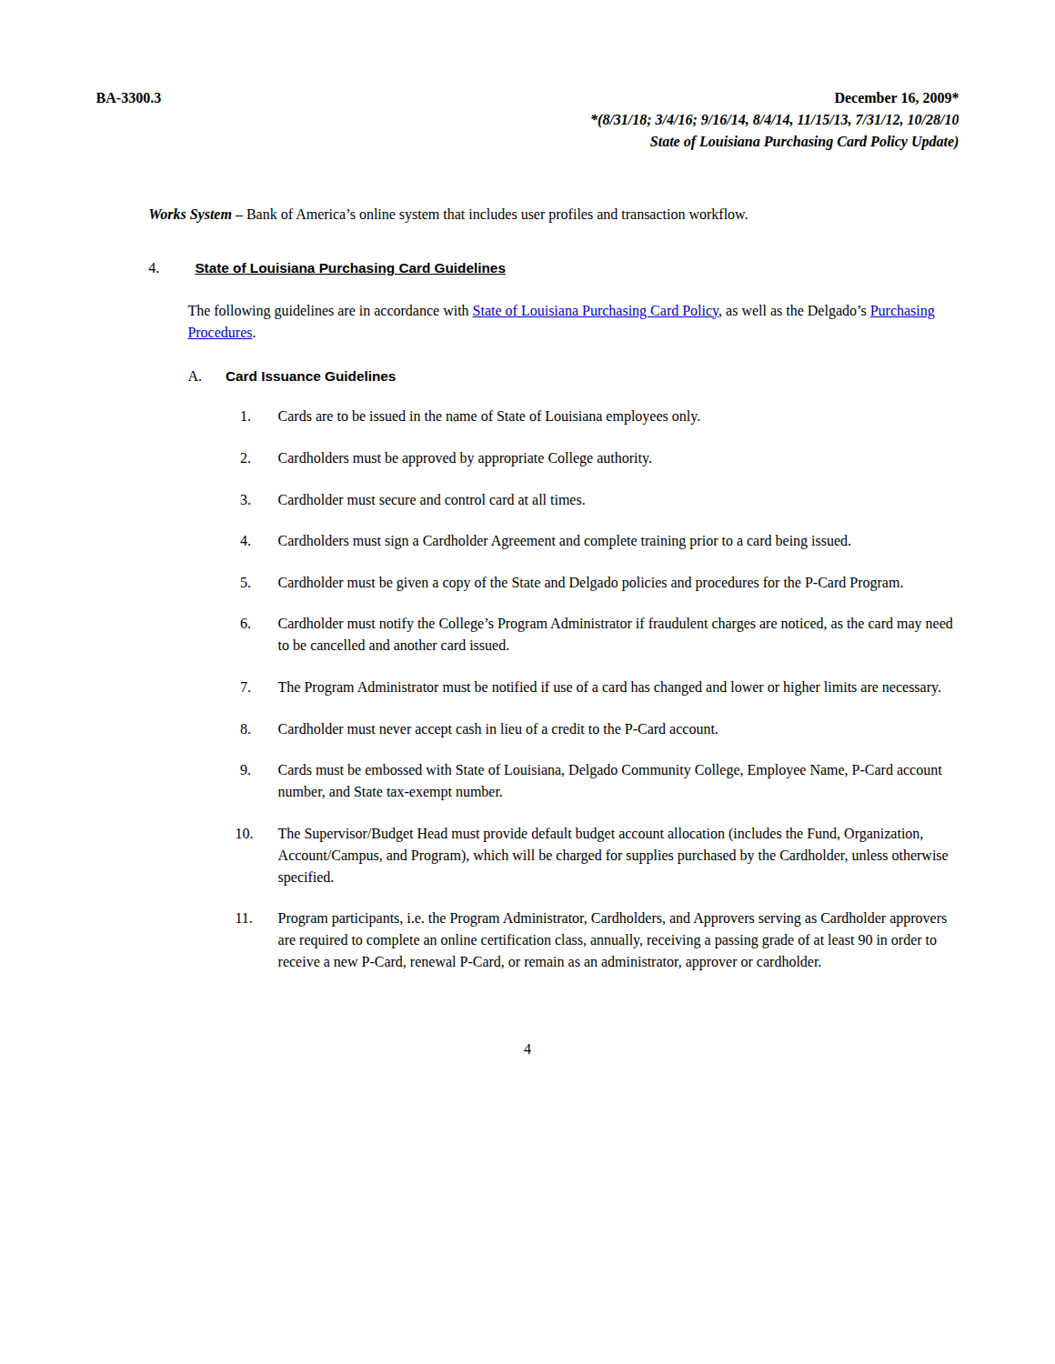BA-3300.3
December 16, 2009*
*(8/31/18; 3/4/16; 9/16/14, 8/4/14, 11/15/13, 7/31/12, 10/28/10
State of Louisiana Purchasing Card Policy Update)
Works System – Bank of America’s online system that includes user profiles and transaction workflow.
4. State of Louisiana Purchasing Card Guidelines
The following guidelines are in accordance with State of Louisiana Purchasing Card Policy, as well as the Delgado’s Purchasing Procedures.
A. Card Issuance Guidelines
1. Cards are to be issued in the name of State of Louisiana employees only.
2. Cardholders must be approved by appropriate College authority.
3. Cardholder must secure and control card at all times.
4. Cardholders must sign a Cardholder Agreement and complete training prior to a card being issued.
5. Cardholder must be given a copy of the State and Delgado policies and procedures for the P-Card Program.
6. Cardholder must notify the College’s Program Administrator if fraudulent charges are noticed, as the card may need to be cancelled and another card issued.
7. The Program Administrator must be notified if use of a card has changed and lower or higher limits are necessary.
8. Cardholder must never accept cash in lieu of a credit to the P-Card account.
9. Cards must be embossed with State of Louisiana, Delgado Community College, Employee Name, P-Card account number, and State tax-exempt number.
10. The Supervisor/Budget Head must provide default budget account allocation (includes the Fund, Organization, Account/Campus, and Program), which will be charged for supplies purchased by the Cardholder, unless otherwise specified.
11. Program participants, i.e. the Program Administrator, Cardholders, and Approvers serving as Cardholder approvers are required to complete an online certification class, annually, receiving a passing grade of at least 90 in order to receive a new P-Card, renewal P-Card, or remain as an administrator, approver or cardholder.
4